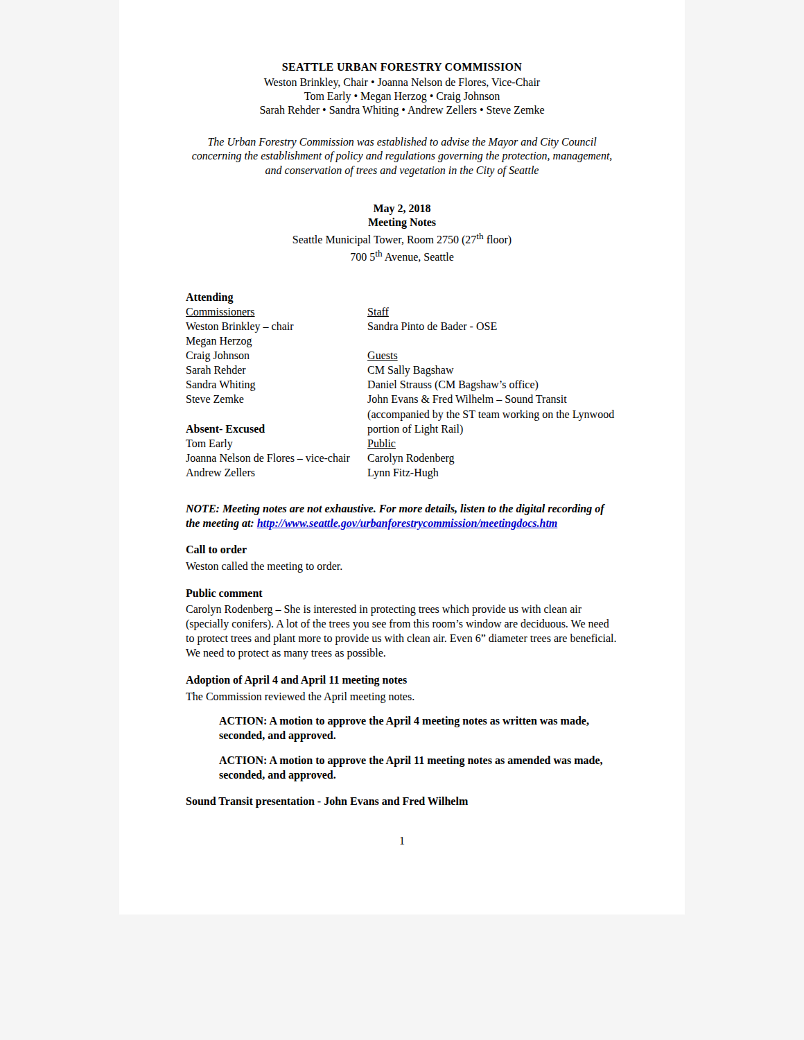SEATTLE URBAN FORESTRY COMMISSION
Weston Brinkley, Chair • Joanna Nelson de Flores, Vice-Chair
Tom Early • Megan Herzog • Craig Johnson
Sarah Rehder • Sandra Whiting • Andrew Zellers • Steve Zemke
The Urban Forestry Commission was established to advise the Mayor and City Council
concerning the establishment of policy and regulations governing the protection, management,
and conservation of trees and vegetation in the City of Seattle
May 2, 2018
Meeting Notes
Seattle Municipal Tower, Room 2750 (27th floor)
700 5th Avenue, Seattle
| Attending | |
| Commissioners | Staff |
| Weston Brinkley – chair | Sandra Pinto de Bader - OSE |
| Megan Herzog | |
| Craig Johnson | Guests |
| Sarah Rehder | CM Sally Bagshaw |
| Sandra Whiting | Daniel Strauss (CM Bagshaw’s office) |
| Steve Zemke | John Evans & Fred Wilhelm – Sound Transit |
| | (accompanied by the ST team working on the Lynwood |
| Absent- Excused | portion of Light Rail) |
| Tom Early | Public |
| Joanna Nelson de Flores – vice-chair | Carolyn Rodenberg |
| Andrew Zellers | Lynn Fitz-Hugh |
NOTE: Meeting notes are not exhaustive. For more details, listen to the digital recording of the meeting at: http://www.seattle.gov/urbanforestrycommission/meetingdocs.htm
Call to order
Weston called the meeting to order.
Public comment
Carolyn Rodenberg – She is interested in protecting trees which provide us with clean air (specially conifers). A lot of the trees you see from this room’s window are deciduous. We need to protect trees and plant more to provide us with clean air. Even 6” diameter trees are beneficial. We need to protect as many trees as possible.
Adoption of April 4 and April 11 meeting notes
The Commission reviewed the April meeting notes.
ACTION: A motion to approve the April 4 meeting notes as written was made, seconded, and approved.
ACTION: A motion to approve the April 11 meeting notes as amended was made, seconded, and approved.
Sound Transit presentation - John Evans and Fred Wilhelm
1